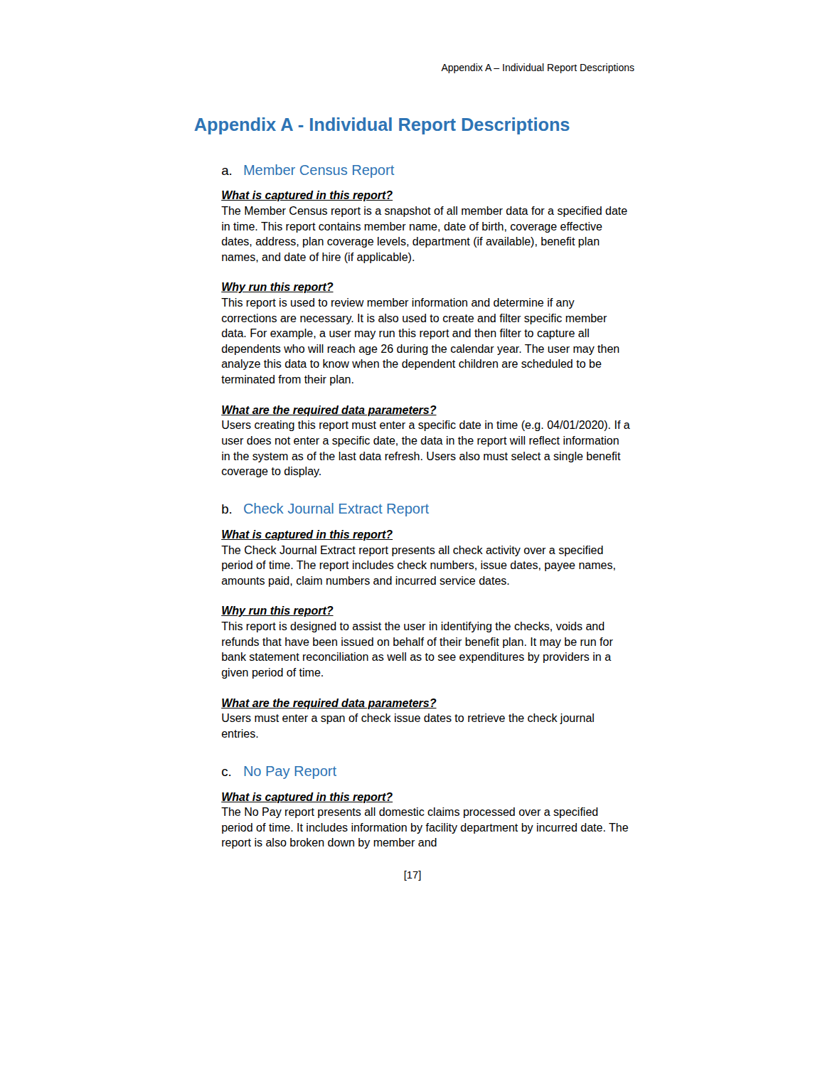Appendix A – Individual Report Descriptions
Appendix A - Individual Report Descriptions
a. Member Census Report
What is captured in this report?
The Member Census report is a snapshot of all member data for a specified date in time. This report contains member name, date of birth, coverage effective dates, address, plan coverage levels, department (if available), benefit plan names, and date of hire (if applicable).
Why run this report?
This report is used to review member information and determine if any corrections are necessary. It is also used to create and filter specific member data. For example, a user may run this report and then filter to capture all dependents who will reach age 26 during the calendar year. The user may then analyze this data to know when the dependent children are scheduled to be terminated from their plan.
What are the required data parameters?
Users creating this report must enter a specific date in time (e.g. 04/01/2020). If a user does not enter a specific date, the data in the report will reflect information in the system as of the last data refresh. Users also must select a single benefit coverage to display.
b. Check Journal Extract Report
What is captured in this report?
The Check Journal Extract report presents all check activity over a specified period of time. The report includes check numbers, issue dates, payee names, amounts paid, claim numbers and incurred service dates.
Why run this report?
This report is designed to assist the user in identifying the checks, voids and refunds that have been issued on behalf of their benefit plan. It may be run for bank statement reconciliation as well as to see expenditures by providers in a given period of time.
What are the required data parameters?
Users must enter a span of check issue dates to retrieve the check journal entries.
c. No Pay Report
What is captured in this report?
The No Pay report presents all domestic claims processed over a specified period of time. It includes information by facility department by incurred date. The report is also broken down by member and
[17]